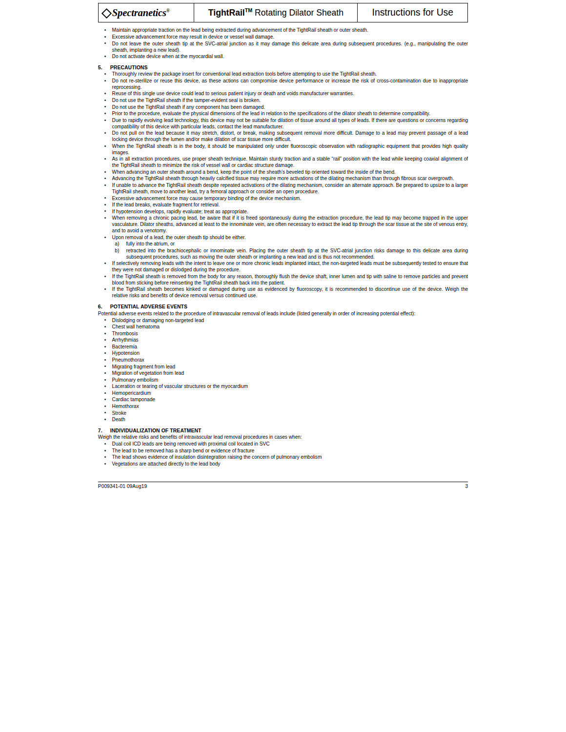Spectranetics®
TightRailTM Rotating Dilator Sheath
Instructions for Use
Maintain appropriate traction on the lead being extracted during advancement of the TightRail sheath or outer sheath.
Excessive advancement force may result in device or vessel wall damage.
Do not leave the outer sheath tip at the SVC-atrial junction as it may damage this delicate area during subsequent procedures. (e.g., manipulating the outer sheath, implanting a new lead).
Do not activate device when at the myocardial wall.
5. PRECAUTIONS
Thoroughly review the package insert for conventional lead extraction tools before attempting to use the TightRail sheath.
Do not re-sterilize or reuse this device, as these actions can compromise device performance or increase the risk of cross-contamination due to inappropriate reprocessing.
Reuse of this single use device could lead to serious patient injury or death and voids manufacturer warranties.
Do not use the TightRail sheath if the tamper-evident seal is broken.
Do not use the TightRail sheath if any component has been damaged.
Prior to the procedure, evaluate the physical dimensions of the lead in relation to the specifications of the dilator sheath to determine compatibility.
Due to rapidly evolving lead technology, this device may not be suitable for dilation of tissue around all types of leads. If there are questions or concerns regarding compatibility of this device with particular leads, contact the lead manufacturer.
Do not pull on the lead because it may stretch, distort, or break, making subsequent removal more difficult. Damage to a lead may prevent passage of a lead locking device through the lumen and/or make dilation of scar tissue more difficult.
When the TightRail sheath is in the body, it should be manipulated only under fluoroscopic observation with radiographic equipment that provides high quality images.
As in all extraction procedures, use proper sheath technique. Maintain sturdy traction and a stable “rail” position with the lead while keeping coaxial alignment of the TightRail sheath to minimize the risk of vessel wall or cardiac structure damage.
When advancing an outer sheath around a bend, keep the point of the sheath’s beveled tip oriented toward the inside of the bend.
Advancing the TightRail sheath through heavily calcified tissue may require more activations of the dilating mechanism than through fibrous scar overgrowth.
If unable to advance the TightRail sheath despite repeated activations of the dilating mechanism, consider an alternate approach. Be prepared to upsize to a larger TightRail sheath, move to another lead, try a femoral approach or consider an open procedure.
Excessive advancement force may cause temporary binding of the device mechanism.
If the lead breaks, evaluate fragment for retrieval.
If hypotension develops, rapidly evaluate; treat as appropriate.
When removing a chronic pacing lead, be aware that if it is freed spontaneously during the extraction procedure, the lead tip may become trapped in the upper vasculature. Dilator sheaths, advanced at least to the innominate vein, are often necessary to extract the lead tip through the scar tissue at the site of venous entry, and to avoid a venotomy.
Upon removal of a lead, the outer sheath tip should be either.
fully into the atrium, or
retracted into the brachiocephalic or innominate vein. Placing the outer sheath tip at the SVC-atrial junction risks damage to this delicate area during subsequent procedures, such as moving the outer sheath or implanting a new lead and is thus not recommended.
If selectively removing leads with the intent to leave one or more chronic leads implanted intact, the non-targeted leads must be subsequently tested to ensure that they were not damaged or dislodged during the procedure.
If the TightRail sheath is removed from the body for any reason, thoroughly flush the device shaft, inner lumen and tip with saline to remove particles and prevent blood from sticking before reinserting the TightRail sheath back into the patient.
If the TightRail sheath becomes kinked or damaged during use as evidenced by fluoroscopy, it is recommended to discontinue use of the device. Weigh the relative risks and benefits of device removal versus continued use.
6. POTENTIAL ADVERSE EVENTS
Potential adverse events related to the procedure of intravascular removal of leads include (listed generally in order of increasing potential effect):
Dislodging or damaging non-targeted lead
Chest wall hematoma
Thrombosis
Arrhythmias
Bacteremia
Hypotension
Pneumothorax
Migrating fragment from lead
Migration of vegetation from lead
Pulmonary embolism
Laceration or tearing of vascular structures or the myocardium
Hemopericardium
Cardiac tamponade
Hemothorax
Stroke
Death
7. INDIVIDUALIZATION OF TREATMENT
Weigh the relative risks and benefits of intravascular lead removal procedures in cases when:
Dual coil ICD leads are being removed with proximal coil located in SVC
The lead to be removed has a sharp bend or evidence of fracture
The lead shows evidence of insulation disintegration raising the concern of pulmonary embolism
Vegetations are attached directly to the lead body
P009341-01 09Aug19
3